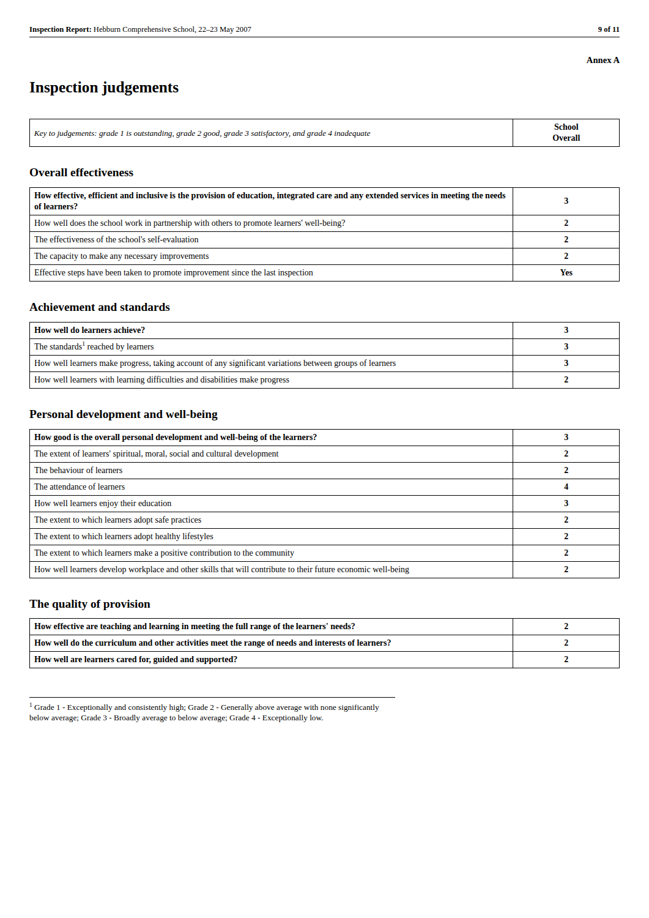Inspection Report: Hebburn Comprehensive School, 22–23 May 2007
9 of 11
Annex A
Inspection judgements
| Key to judgements: grade 1 is outstanding, grade 2 good, grade 3 satisfactory, and grade 4 inadequate | School Overall |
Overall effectiveness
| How effective, efficient and inclusive is the provision of education, integrated care and any extended services in meeting the needs of learners? | 3 |
| How well does the school work in partnership with others to promote learners' well-being? | 2 |
| The effectiveness of the school's self-evaluation | 2 |
| The capacity to make any necessary improvements | 2 |
| Effective steps have been taken to promote improvement since the last inspection | Yes |
Achievement and standards
| How well do learners achieve? | 3 |
| The standards 1 reached by learners | 3 |
| How well learners make progress, taking account of any significant variations between groups of learners | 3 |
| How well learners with learning difficulties and disabilities make progress | 2 |
Personal development and well-being
| How good is the overall personal development and well-being of the learners? | 3 |
| The extent of learners' spiritual, moral, social and cultural development | 2 |
| The behaviour of learners | 2 |
| The attendance of learners | 4 |
| How well learners enjoy their education | 3 |
| The extent to which learners adopt safe practices | 2 |
| The extent to which learners adopt healthy lifestyles | 2 |
| The extent to which learners make a positive contribution to the community | 2 |
| How well learners develop workplace and other skills that will contribute to their future economic well-being | 2 |
The quality of provision
| How effective are teaching and learning in meeting the full range of the learners' needs? | 2 |
| How well do the curriculum and other activities meet the range of needs and interests of learners? | 2 |
| How well are learners cared for, guided and supported? | 2 |
1 Grade 1 - Exceptionally and consistently high; Grade 2 - Generally above average with none significantly below average; Grade 3 - Broadly average to below average; Grade 4 - Exceptionally low.